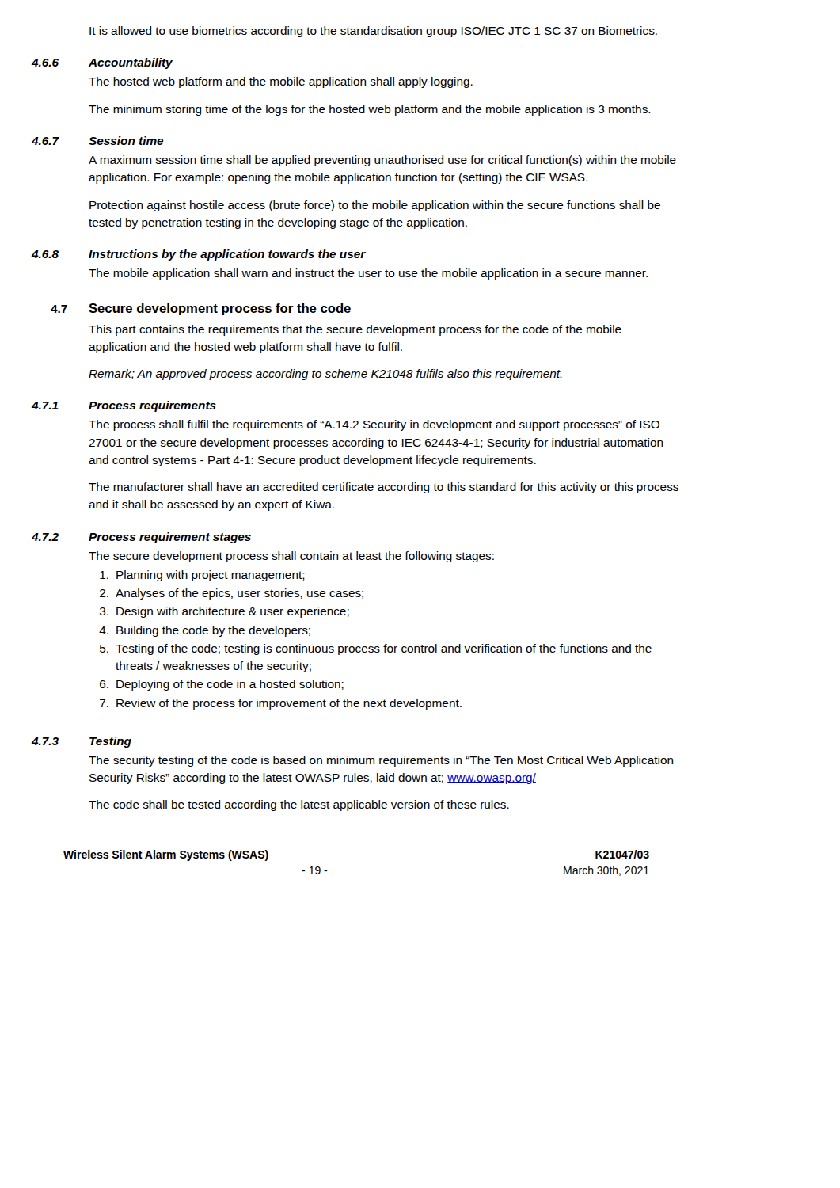It is allowed to use biometrics according to the standardisation group ISO/IEC JTC 1 SC 37 on Biometrics.
4.6.6 Accountability
The hosted web platform and the mobile application shall apply logging.
The minimum storing time of the logs for the hosted web platform and the mobile application is 3 months.
4.6.7 Session time
A maximum session time shall be applied preventing unauthorised use for critical function(s) within the mobile application. For example: opening the mobile application function for (setting) the CIE WSAS.
Protection against hostile access (brute force) to the mobile application within the secure functions shall be tested by penetration testing in the developing stage of the application.
4.6.8 Instructions by the application towards the user
The mobile application shall warn and instruct the user to use the mobile application in a secure manner.
4.7 Secure development process for the code
This part contains the requirements that the secure development process for the code of the mobile application and the hosted web platform shall have to fulfil.
Remark; An approved process according to scheme K21048 fulfils also this requirement.
4.7.1 Process requirements
The process shall fulfil the requirements of “A.14.2 Security in development and support processes” of ISO 27001 or the secure development processes according to IEC 62443-4-1; Security for industrial automation and control systems - Part 4-1: Secure product development lifecycle requirements.
The manufacturer shall have an accredited certificate according to this standard for this activity or this process and it shall be assessed by an expert of Kiwa.
4.7.2 Process requirement stages
The secure development process shall contain at least the following stages:
Planning with project management;
Analyses of the epics, user stories, use cases;
Design with architecture & user experience;
Building the code by the developers;
Testing of the code; testing is continuous process for control and verification of the functions and the threats / weaknesses of the security;
Deploying of the code in a hosted solution;
Review of the process for improvement of the next development.
4.7.3 Testing
The security testing of the code is based on minimum requirements in “The Ten Most Critical Web Application Security Risks” according to the latest OWASP rules, laid down at; www.owasp.org/
The code shall be tested according the latest applicable version of these rules.
Wireless Silent Alarm Systems (WSAS) K21047/03
- 19 - March 30th, 2021